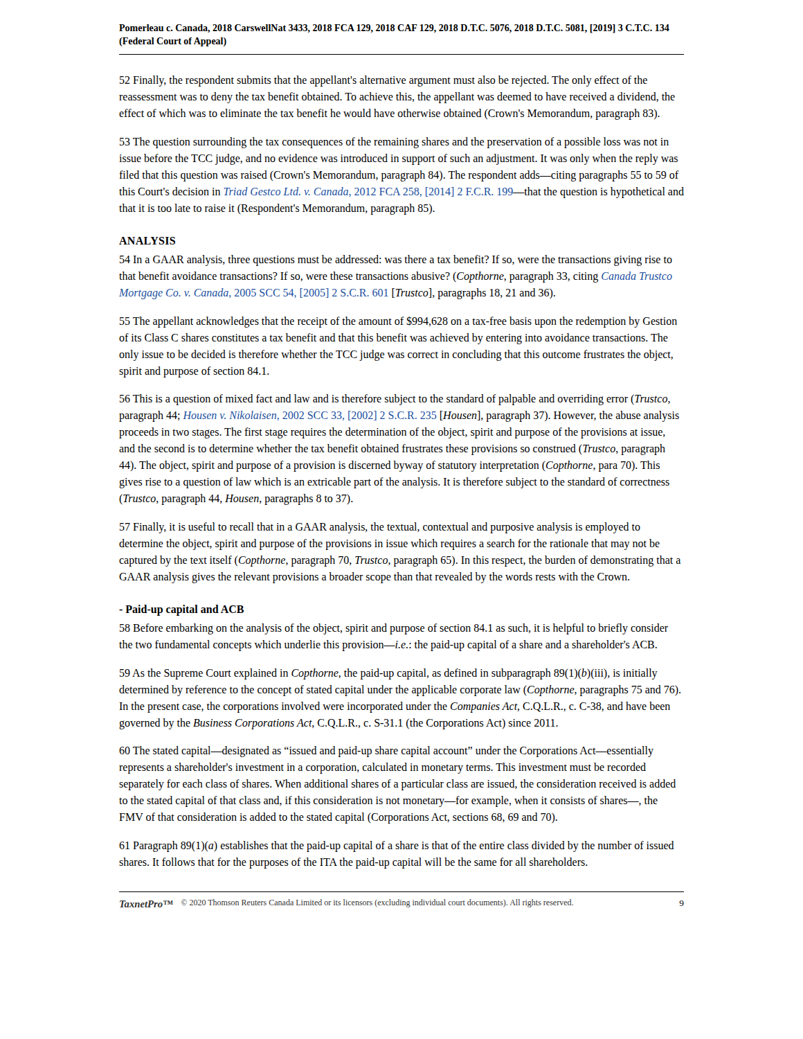Pomerleau c. Canada, 2018 CarswellNat 3433, 2018 FCA 129, 2018 CAF 129, 2018 D.T.C. 5076, 2018 D.T.C. 5081, [2019] 3 C.T.C. 134 (Federal Court of Appeal)
52 Finally, the respondent submits that the appellant's alternative argument must also be rejected. The only effect of the reassessment was to deny the tax benefit obtained. To achieve this, the appellant was deemed to have received a dividend, the effect of which was to eliminate the tax benefit he would have otherwise obtained (Crown's Memorandum, paragraph 83).
53 The question surrounding the tax consequences of the remaining shares and the preservation of a possible loss was not in issue before the TCC judge, and no evidence was introduced in support of such an adjustment. It was only when the reply was filed that this question was raised (Crown's Memorandum, paragraph 84). The respondent adds—citing paragraphs 55 to 59 of this Court's decision in Triad Gestco Ltd. v. Canada, 2012 FCA 258, [2014] 2 F.C.R. 199—that the question is hypothetical and that it is too late to raise it (Respondent's Memorandum, paragraph 85).
ANALYSIS
54 In a GAAR analysis, three questions must be addressed: was there a tax benefit? If so, were the transactions giving rise to that benefit avoidance transactions? If so, were these transactions abusive? (Copthorne, paragraph 33, citing Canada Trustco Mortgage Co. v. Canada, 2005 SCC 54, [2005] 2 S.C.R. 601 [Trustco], paragraphs 18, 21 and 36).
55 The appellant acknowledges that the receipt of the amount of $994,628 on a tax-free basis upon the redemption by Gestion of its Class C shares constitutes a tax benefit and that this benefit was achieved by entering into avoidance transactions. The only issue to be decided is therefore whether the TCC judge was correct in concluding that this outcome frustrates the object, spirit and purpose of section 84.1.
56 This is a question of mixed fact and law and is therefore subject to the standard of palpable and overriding error (Trustco, paragraph 44; Housen v. Nikolaisen, 2002 SCC 33, [2002] 2 S.C.R. 235 [Housen], paragraph 37). However, the abuse analysis proceeds in two stages. The first stage requires the determination of the object, spirit and purpose of the provisions at issue, and the second is to determine whether the tax benefit obtained frustrates these provisions so construed (Trustco, paragraph 44). The object, spirit and purpose of a provision is discerned byway of statutory interpretation (Copthorne, para 70). This gives rise to a question of law which is an extricable part of the analysis. It is therefore subject to the standard of correctness (Trustco, paragraph 44, Housen, paragraphs 8 to 37).
57 Finally, it is useful to recall that in a GAAR analysis, the textual, contextual and purposive analysis is employed to determine the object, spirit and purpose of the provisions in issue which requires a search for the rationale that may not be captured by the text itself (Copthorne, paragraph 70, Trustco, paragraph 65). In this respect, the burden of demonstrating that a GAAR analysis gives the relevant provisions a broader scope than that revealed by the words rests with the Crown.
- Paid-up capital and ACB
58 Before embarking on the analysis of the object, spirit and purpose of section 84.1 as such, it is helpful to briefly consider the two fundamental concepts which underlie this provision—i.e.: the paid-up capital of a share and a shareholder's ACB.
59 As the Supreme Court explained in Copthorne, the paid-up capital, as defined in subparagraph 89(1)(b)(iii), is initially determined by reference to the concept of stated capital under the applicable corporate law (Copthorne, paragraphs 75 and 76). In the present case, the corporations involved were incorporated under the Companies Act, C.Q.L.R., c. C-38, and have been governed by the Business Corporations Act, C.Q.L.R., c. S-31.1 (the Corporations Act) since 2011.
60 The stated capital—designated as “issued and paid-up share capital account” under the Corporations Act—essentially represents a shareholder's investment in a corporation, calculated in monetary terms. This investment must be recorded separately for each class of shares. When additional shares of a particular class are issued, the consideration received is added to the stated capital of that class and, if this consideration is not monetary—for example, when it consists of shares—, the FMV of that consideration is added to the stated capital (Corporations Act, sections 68, 69 and 70).
61 Paragraph 89(1)(a) establishes that the paid-up capital of a share is that of the entire class divided by the number of issued shares. It follows that for the purposes of the ITA the paid-up capital will be the same for all shareholders.
TaxnetPro™ © 2020 Thomson Reuters Canada Limited or its licensors (excluding individual court documents). All rights reserved. 9